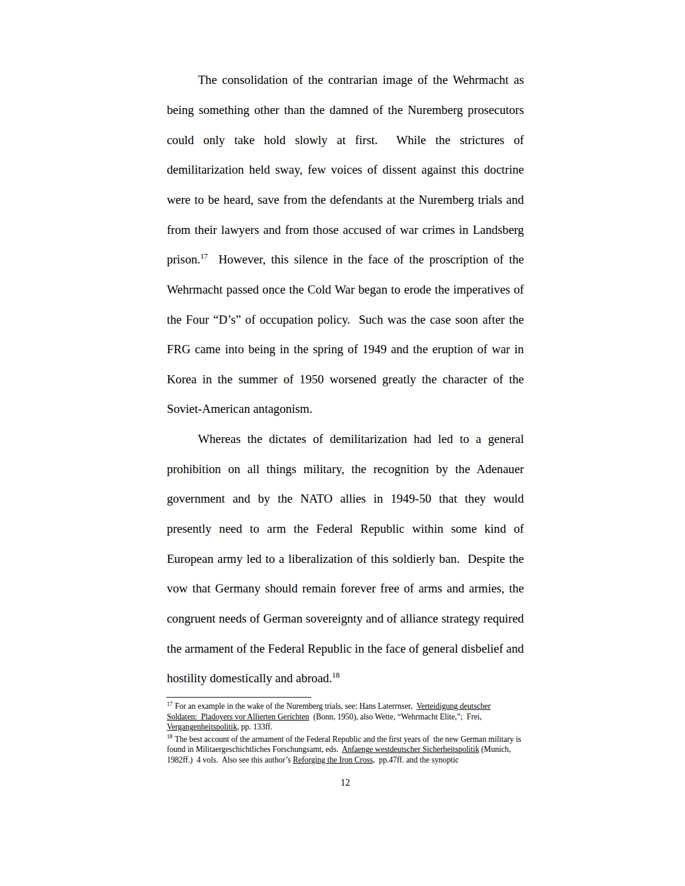The consolidation of the contrarian image of the Wehrmacht as being something other than the damned of the Nuremberg prosecutors could only take hold slowly at first. While the strictures of demilitarization held sway, few voices of dissent against this doctrine were to be heard, save from the defendants at the Nuremberg trials and from their lawyers and from those accused of war crimes in Landsberg prison.17 However, this silence in the face of the proscription of the Wehrmacht passed once the Cold War began to erode the imperatives of the Four “D’s” of occupation policy. Such was the case soon after the FRG came into being in the spring of 1949 and the eruption of war in Korea in the summer of 1950 worsened greatly the character of the Soviet-American antagonism.
Whereas the dictates of demilitarization had led to a general prohibition on all things military, the recognition by the Adenauer government and by the NATO allies in 1949-50 that they would presently need to arm the Federal Republic within some kind of European army led to a liberalization of this soldierly ban. Despite the vow that Germany should remain forever free of arms and armies, the congruent needs of German sovereignty and of alliance strategy required the armament of the Federal Republic in the face of general disbelief and hostility domestically and abroad.18
17 For an example in the wake of the Nuremberg trials, see: Hans Laterrnser, Verteidigung deutscher Soldaten: Pladoyers vor Allierten Gerichten (Bonn, 1950), also Wette, “Wehrmacht Elite,”; Frei, Vergangenheitspolitik, pp. 133ff.
18 The best account of the armament of the Federal Republic and the first years of the new German military is found in Militaergeschichtliches Forschungsamt, eds. Anfaenge westdeutscher Sicherheitspolitik (Munich, 1982ff.) 4 vols. Also see this author’s Reforging the Iron Cross, pp.47ff. and the synoptic
12